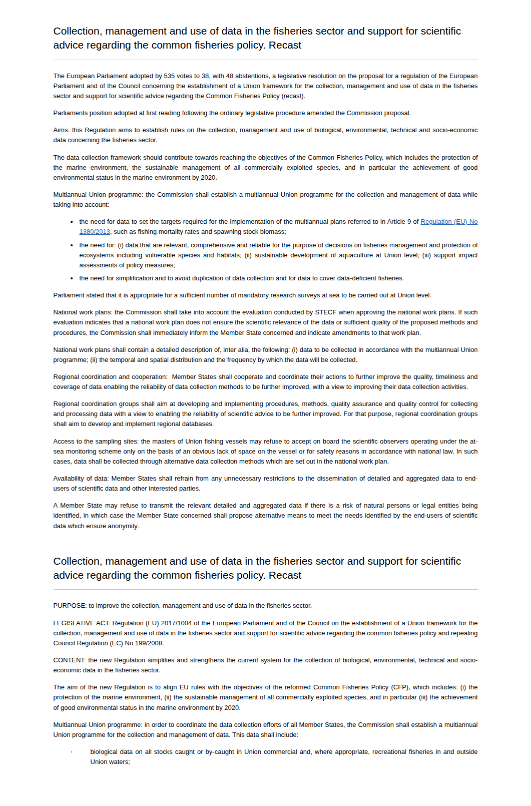Collection, management and use of data in the fisheries sector and support for scientific advice regarding the common fisheries policy. Recast
The European Parliament adopted by 535 votes to 38, with 48 abstentions, a legislative resolution on the proposal for a regulation of the European Parliament and of the Council concerning the establishment of a Union framework for the collection, management and use of data in the fisheries sector and support for scientific advice regarding the Common Fisheries Policy (recast).
Parliaments position adopted at first reading following the ordinary legislative procedure amended the Commission proposal.
Aims: this Regulation aims to establish rules on the collection, management and use of biological, environmental, technical and socio-economic data concerning the fisheries sector.
The data collection framework should contribute towards reaching the objectives of the Common Fisheries Policy, which includes the protection of the marine environment, the sustainable management of all commercially exploited species, and in particular the achievement of good environmental status in the marine environment by 2020.
Multiannual Union programme: the Commission shall establish a multiannual Union programme for the collection and management of data while taking into account:
the need for data to set the targets required for the implementation of the multiannual plans referred to in Article 9 of Regulation (EU) No 1380/2013, such as fishing mortality rates and spawning stock biomass;
the need for: (i) data that are relevant, comprehensive and reliable for the purpose of decisions on fisheries management and protection of ecosystems including vulnerable species and habitats; (ii) sustainable development of aquaculture at Union level; (iii) support impact assessments of policy measures;
the need for simplification and to avoid duplication of data collection and for data to cover data-deficient fisheries.
Parliament stated that it is appropriate for a sufficient number of mandatory research surveys at sea to be carried out at Union level.
National work plans: the Commission shall take into account the evaluation conducted by STECF when approving the national work plans. If such evaluation indicates that a national work plan does not ensure the scientific relevance of the data or sufficient quality of the proposed methods and procedures, the Commission shall immediately inform the Member State concerned and indicate amendments to that work plan.
National work plans shall contain a detailed description of, inter alia, the following: (i) data to be collected in accordance with the multiannual Union programme; (ii) the temporal and spatial distribution and the frequency by which the data will be collected.
Regional coordination and cooperation: Member States shall cooperate and coordinate their actions to further improve the quality, timeliness and coverage of data enabling the reliability of data collection methods to be further improved, with a view to improving their data collection activities.
Regional coordination groups shall aim at developing and implementing procedures, methods, quality assurance and quality control for collecting and processing data with a view to enabling the reliability of scientific advice to be further improved. For that purpose, regional coordination groups shall aim to develop and implement regional databases.
Access to the sampling sites: the masters of Union fishing vessels may refuse to accept on board the scientific observers operating under the at-sea monitoring scheme only on the basis of an obvious lack of space on the vessel or for safety reasons in accordance with national law. In such cases, data shall be collected through alternative data collection methods which are set out in the national work plan.
Availability of data: Member States shall refrain from any unnecessary restrictions to the dissemination of detailed and aggregated data to end-users of scientific data and other interested parties.
A Member State may refuse to transmit the relevant detailed and aggregated data if there is a risk of natural persons or legal entities being identified, in which case the Member State concerned shall propose alternative means to meet the needs identified by the end-users of scientific data which ensure anonymity.
Collection, management and use of data in the fisheries sector and support for scientific advice regarding the common fisheries policy. Recast
PURPOSE: to improve the collection, management and use of data in the fisheries sector.
LEGISLATIVE ACT: Regulation (EU) 2017/1004 of the European Parliament and of the Council on the establishment of a Union framework for the collection, management and use of data in the fisheries sector and support for scientific advice regarding the common fisheries policy and repealing Council Regulation (EC) No 199/2008.
CONTENT: the new Regulation simplifies and strengthens the current system for the collection of biological, environmental, technical and socio-economic data in the fisheries sector.
The aim of the new Regulation is to align EU rules with the objectives of the reformed Common Fisheries Policy (CFP), which includes: (i) the protection of the marine environment, (ii) the sustainable management of all commercially exploited species, and in particular (iii) the achievement of good environmental status in the marine environment by 2020.
Multiannual Union programme: in order to coordinate the data collection efforts of all Member States, the Commission shall establish a multiannual Union programme for the collection and management of data. This data shall include:
biological data on all stocks caught or by-caught in Union commercial and, where appropriate, recreational fisheries in and outside Union waters;